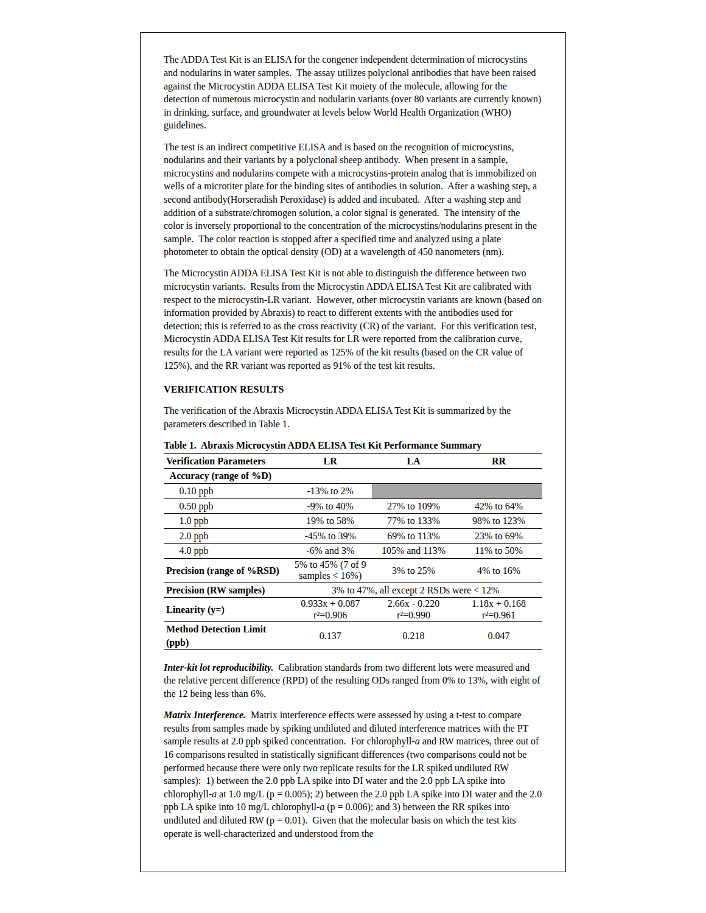The ADDA Test Kit is an ELISA for the congener independent determination of microcystins and nodularins in water samples. The assay utilizes polyclonal antibodies that have been raised against the Microcystin ADDA ELISA Test Kit moiety of the molecule, allowing for the detection of numerous microcystin and nodularin variants (over 80 variants are currently known) in drinking, surface, and groundwater at levels below World Health Organization (WHO) guidelines.
The test is an indirect competitive ELISA and is based on the recognition of microcystins, nodularins and their variants by a polyclonal sheep antibody. When present in a sample, microcystins and nodularins compete with a microcystins-protein analog that is immobilized on wells of a microtiter plate for the binding sites of antibodies in solution. After a washing step, a second antibody(Horseradish Peroxidase) is added and incubated. After a washing step and addition of a substrate/chromogen solution, a color signal is generated. The intensity of the color is inversely proportional to the concentration of the microcystins/nodularins present in the sample. The color reaction is stopped after a specified time and analyzed using a plate photometer to obtain the optical density (OD) at a wavelength of 450 nanometers (nm).
The Microcystin ADDA ELISA Test Kit is not able to distinguish the difference between two microcystin variants. Results from the Microcystin ADDA ELISA Test Kit are calibrated with respect to the microcystin-LR variant. However, other microcystin variants are known (based on information provided by Abraxis) to react to different extents with the antibodies used for detection; this is referred to as the cross reactivity (CR) of the variant. For this verification test, Microcystin ADDA ELISA Test Kit results for LR were reported from the calibration curve, results for the LA variant were reported as 125% of the kit results (based on the CR value of 125%), and the RR variant was reported as 91% of the test kit results.
VERIFICATION RESULTS
The verification of the Abraxis Microcystin ADDA ELISA Test Kit is summarized by the parameters described in Table 1.
Table 1. Abraxis Microcystin ADDA ELISA Test Kit Performance Summary
| Verification Parameters | LR | LA | RR |
| --- | --- | --- | --- |
| Accuracy (range of %D) | | | |
| 0.10 ppb | -13% to 2% | | |
| 0.50 ppb | -9% to 40% | 27% to 109% | 42% to 64% |
| 1.0 ppb | 19% to 58% | 77% to 133% | 98% to 123% |
| 2.0 ppb | -45% to 39% | 69% to 113% | 23% to 69% |
| 4.0 ppb | -6% and 3% | 105% and 113% | 11% to 50% |
| Precision (range of %RSD) | 5% to 45% (7 of 9 samples < 16%) | 3% to 25% | 4% to 16% |
| Precision (RW samples) | 3% to 47%, all except 2 RSDs were < 12% |
| Linearity (y=) | 0.933x + 0.087 r²=0.906 | 2.66x - 0.220 r²=0.990 | 1.18x + 0.168 r²=0.961 |
| Method Detection Limit (ppb) | 0.137 | 0.218 | 0.047 |
Inter-kit lot reproducibility. Calibration standards from two different lots were measured and the relative percent difference (RPD) of the resulting ODs ranged from 0% to 13%, with eight of the 12 being less than 6%.
Matrix Interference. Matrix interference effects were assessed by using a t-test to compare results from samples made by spiking undiluted and diluted interference matrices with the PT sample results at 2.0 ppb spiked concentration. For chlorophyll-a and RW matrices, three out of 16 comparisons resulted in statistically significant differences (two comparisons could not be performed because there were only two replicate results for the LR spiked undiluted RW samples): 1) between the 2.0 ppb LA spike into DI water and the 2.0 ppb LA spike into chlorophyll-a at 1.0 mg/L (p = 0.005); 2) between the 2.0 ppb LA spike into DI water and the 2.0 ppb LA spike into 10 mg/L chlorophyll-a (p = 0.006); and 3) between the RR spikes into undiluted and diluted RW (p = 0.01). Given that the molecular basis on which the test kits operate is well-characterized and understood from the